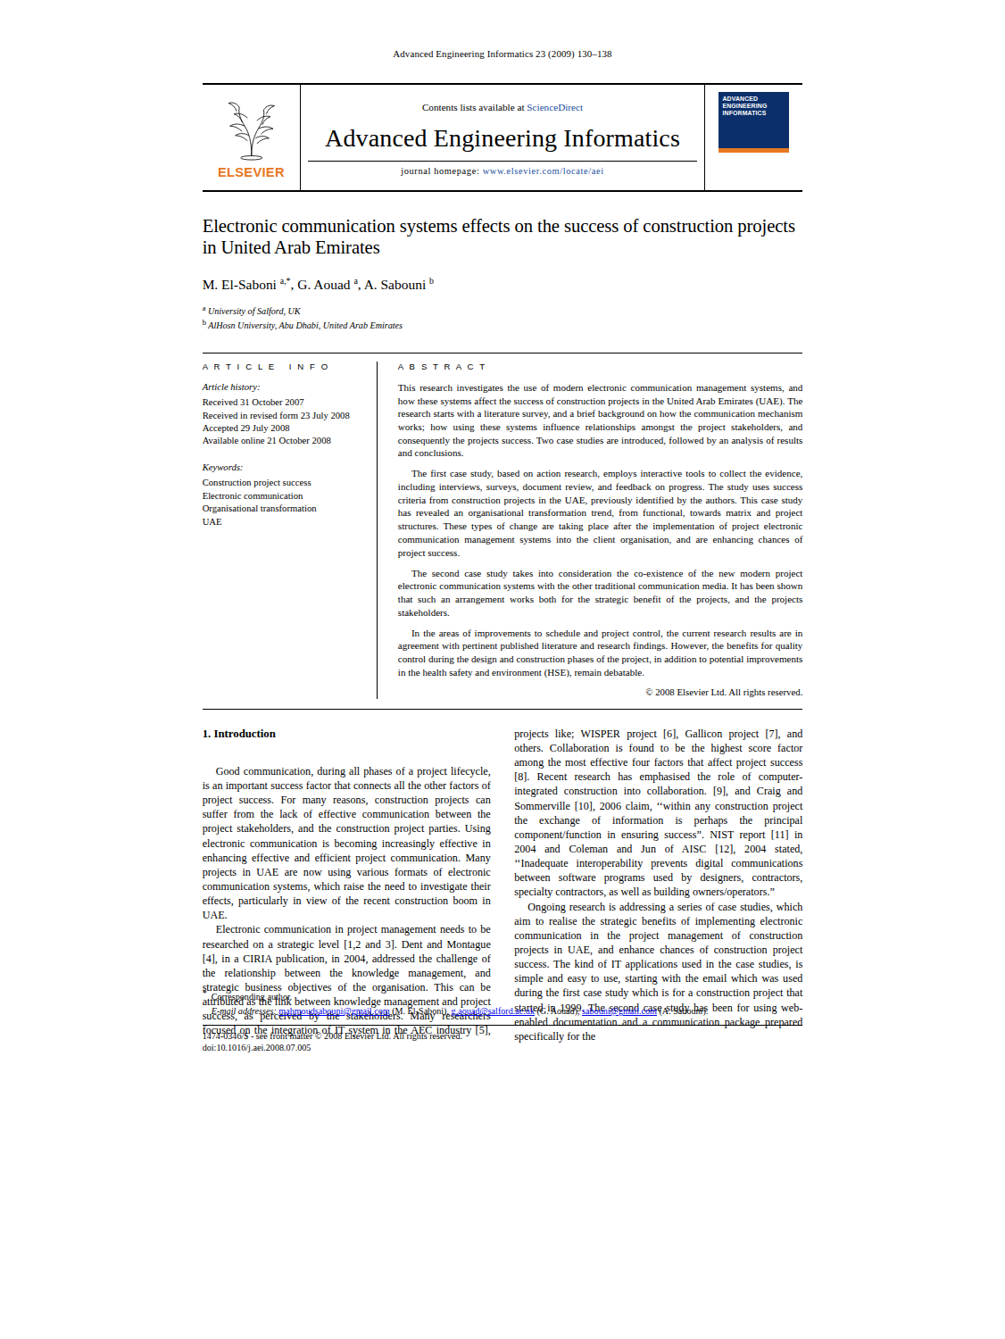Advanced Engineering Informatics 23 (2009) 130–138
ELSEVIER
Contents lists available at ScienceDirect
Advanced Engineering Informatics
journal homepage: www.elsevier.com/locate/aei
ADVANCED ENGINEERING
INFORMATICS
Electronic communication systems effects on the success of construction projects in United Arab Emirates
M. El-Saboni a,*, G. Aouad a, A. Sabouni b
a University of Salford, UK
b AlHosn University, Abu Dhabi, United Arab Emirates
A R T I C L E I N F O
Article history:
Received 31 October 2007
Received in revised form 23 July 2008
Accepted 29 July 2008
Available online 21 October 2008
Keywords:
Construction project success
Electronic communication
Organisational transformation
UAE
A B S T R A C T
This research investigates the use of modern electronic communication management systems, and how these systems affect the success of construction projects in the United Arab Emirates (UAE). The research starts with a literature survey, and a brief background on how the communication mechanism works; how using these systems influence relationships amongst the project stakeholders, and consequently the projects success. Two case studies are introduced, followed by an analysis of results and conclusions.
The first case study, based on action research, employs interactive tools to collect the evidence, including interviews, surveys, document review, and feedback on progress. The study uses success criteria from construction projects in the UAE, previously identified by the authors. This case study has revealed an organisational transformation trend, from functional, towards matrix and project structures. These types of change are taking place after the implementation of project electronic communication management systems into the client organisation, and are enhancing chances of project success.
The second case study takes into consideration the co-existence of the new modern project electronic communication systems with the other traditional communication media. It has been shown that such an arrangement works both for the strategic benefit of the projects, and the projects stakeholders.
In the areas of improvements to schedule and project control, the current research results are in agreement with pertinent published literature and research findings. However, the benefits for quality control during the design and construction phases of the project, in addition to potential improvements in the health safety and environment (HSE), remain debatable.
© 2008 Elsevier Ltd. All rights reserved.
1. Introduction
Good communication, during all phases of a project lifecycle, is an important success factor that connects all the other factors of project success. For many reasons, construction projects can suffer from the lack of effective communication between the project stakeholders, and the construction project parties. Using electronic communication is becoming increasingly effective in enhancing effective and efficient project communication. Many projects in UAE are now using various formats of electronic communication systems, which raise the need to investigate their effects, particularly in view of the recent construction boom in UAE.
Electronic communication in project management needs to be researched on a strategic level [1,2 and 3]. Dent and Montague [4], in a CIRIA publication, in 2004, addressed the challenge of the relationship between the knowledge management, and strategic business objectives of the organisation. This can be attributed as the link between knowledge management and project success, as perceived by the stakeholders. Many researchers focused on the integration of IT system in the AEC industry [5], projects like; WISPER project [6], Gallicon project [7], and others. Collaboration is found to be the highest score factor among the most effective four factors that affect project success [8]. Recent research has emphasised the role of computer-integrated construction into collaboration. [9], and Craig and Sommerville [10], 2006 claim, ‘‘within any construction project the exchange of information is perhaps the principal component/function in ensuring success”. NIST report [11] in 2004 and Coleman and Jun of AISC [12], 2004 stated, ‘‘Inadequate interoperability prevents digital communications between software programs used by designers, contractors, specialty contractors, as well as building owners/operators.”
Ongoing research is addressing a series of case studies, which aim to realise the strategic benefits of implementing electronic communication in the project management of construction projects in UAE, and enhance chances of construction project success. The kind of IT applications used in the case studies, is simple and easy to use, starting with the email which was used during the first case study which is for a construction project that started in 1999. The second case study has been for using web-enabled documentation and a communication package prepared specifically for the
* Corresponding author.
E-mail addresses: mahmoudsabouni@gmail.com (M. El-Saboni), g.aouad@salford.ac.uk (G. Aouad), sabouni@gmail.com (A. Sabouni).
1474-0346/$ - see front matter © 2008 Elsevier Ltd. All rights reserved.
doi:10.1016/j.aei.2008.07.005